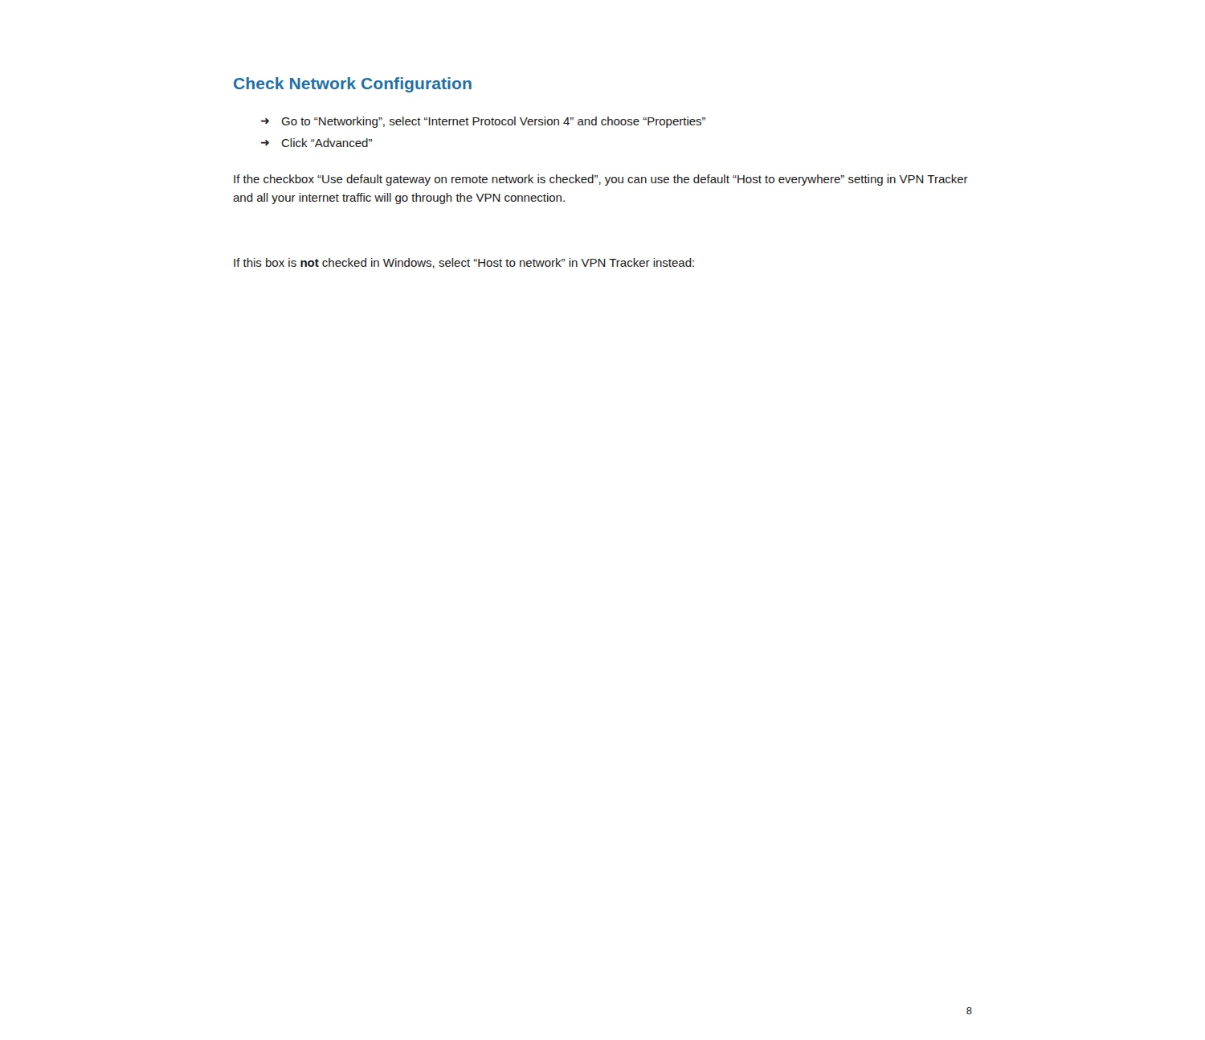Check Network Configuration
Go to “Networking”, select “Internet Protocol Version 4” and choose “Properties”
Click “Advanced”
If the checkbox “Use default gateway on remote network is checked”, you can use the default “Host to everywhere” setting in VPN Tracker and all your internet traffic will go through the VPN connection.
If this box is not checked in Windows, select “Host to network” in VPN Tracker instead:
8